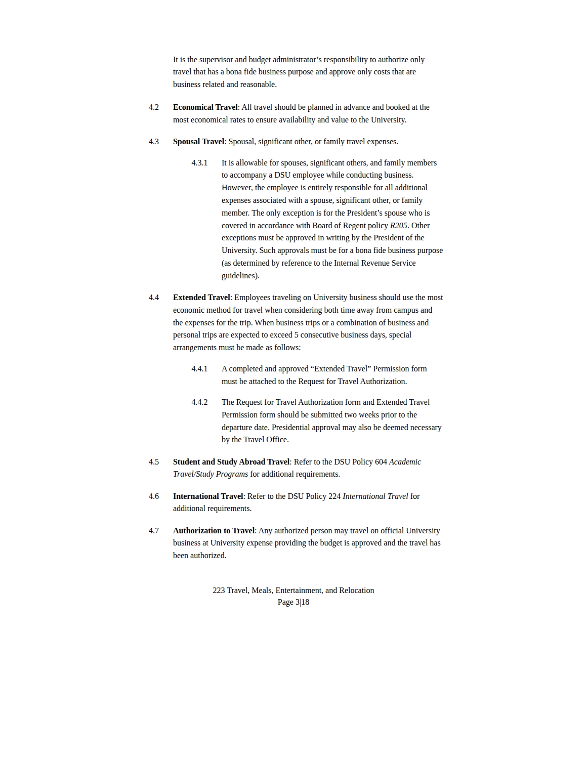It is the supervisor and budget administrator’s responsibility to authorize only travel that has a bona fide business purpose and approve only costs that are business related and reasonable.
4.2
Economical Travel: All travel should be planned in advance and booked at the most economical rates to ensure availability and value to the University.
4.3
Spousal Travel: Spousal, significant other, or family travel expenses.
4.3.1
It is allowable for spouses, significant others, and family members to accompany a DSU employee while conducting business. However, the employee is entirely responsible for all additional expenses associated with a spouse, significant other, or family member. The only exception is for the President’s spouse who is covered in accordance with Board of Regent policy R205. Other exceptions must be approved in writing by the President of the University. Such approvals must be for a bona fide business purpose (as determined by reference to the Internal Revenue Service guidelines).
4.4
Extended Travel: Employees traveling on University business should use the most economic method for travel when considering both time away from campus and the expenses for the trip. When business trips or a combination of business and personal trips are expected to exceed 5 consecutive business days, special arrangements must be made as follows:
4.4.1
A completed and approved “Extended Travel” Permission form must be attached to the Request for Travel Authorization.
4.4.2
The Request for Travel Authorization form and Extended Travel Permission form should be submitted two weeks prior to the departure date. Presidential approval may also be deemed necessary by the Travel Office.
4.5
Student and Study Abroad Travel: Refer to the DSU Policy 604 Academic Travel/Study Programs for additional requirements.
4.6
International Travel: Refer to the DSU Policy 224 International Travel for additional requirements.
4.7
Authorization to Travel: Any authorized person may travel on official University business at University expense providing the budget is approved and the travel has been authorized.
223 Travel, Meals, Entertainment, and Relocation Page 3|18